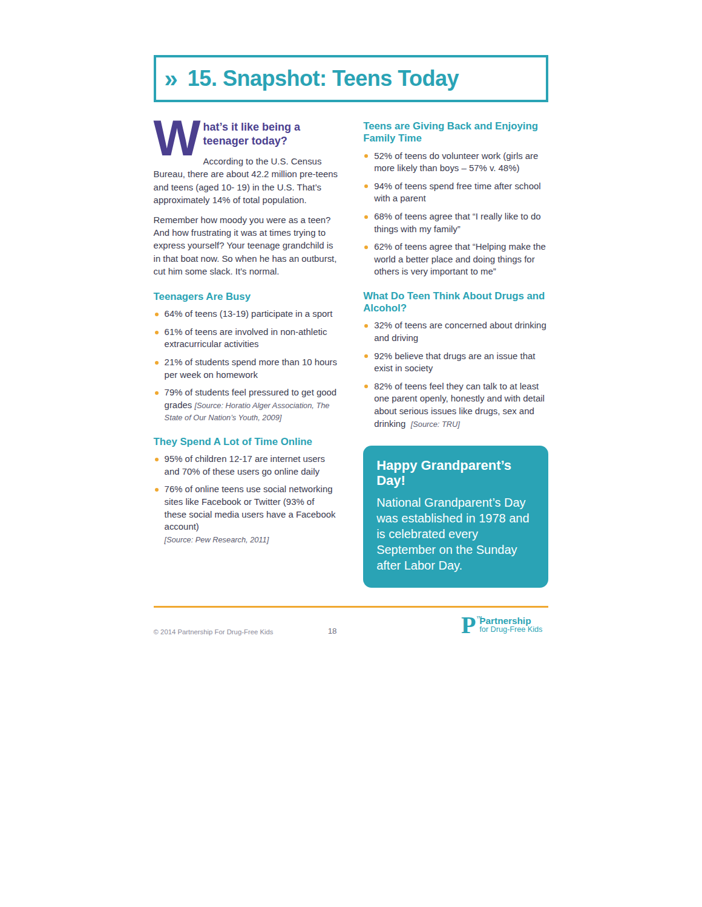»
15. Snapshot: Teens Today
W
hat’s it like being a teenager today?
According to the U.S. Census Bureau, there are about 42.2 million pre-teens and teens (aged 10- 19) in the U.S. That’s approximately 14% of total population.
Remember how moody you were as a teen? And how frustrating it was at times trying to express yourself? Your teenage grandchild is in that boat now. So when he has an outburst, cut him some slack. It’s normal.
Teenagers Are Busy
64% of teens (13-19) participate in a sport
61% of teens are involved in non-athletic extracurricular activities
21% of students spend more than 10 hours per week on homework
79% of students feel pressured to get good grades [Source: Horatio Alger Association, The State of Our Nation’s Youth, 2009]
They Spend A Lot of Time Online
95% of children 12-17 are internet users and 70% of these users go online daily
76% of online teens use social networking sites like Facebook or Twitter (93% of these social media users have a Facebook account)
[Source: Pew Research, 2011]
Teens are Giving Back and Enjoying Family Time
52% of teens do volunteer work (girls are more likely than boys – 57% v. 48%)
94% of teens spend free time after school with a parent
68% of teens agree that “I really like to do things with my family”
62% of teens agree that “Helping make the world a better place and doing things for others is very important to me”
What Do Teen Think About Drugs and Alcohol?
32% of teens are concerned about drinking and driving
92% believe that drugs are an issue that exist in society
82% of teens feel they can talk to at least one parent openly, honestly and with detail about serious issues like drugs, sex and drinking [Source: TRU]
Happy Grandparent’s Day!
National Grandparent’s Day was established in 1978 and is celebrated every September on the Sunday after Labor Day.
© 2014 Partnership For Drug-Free Kids
18
P™ Partnershipfor Drug-Free Kids